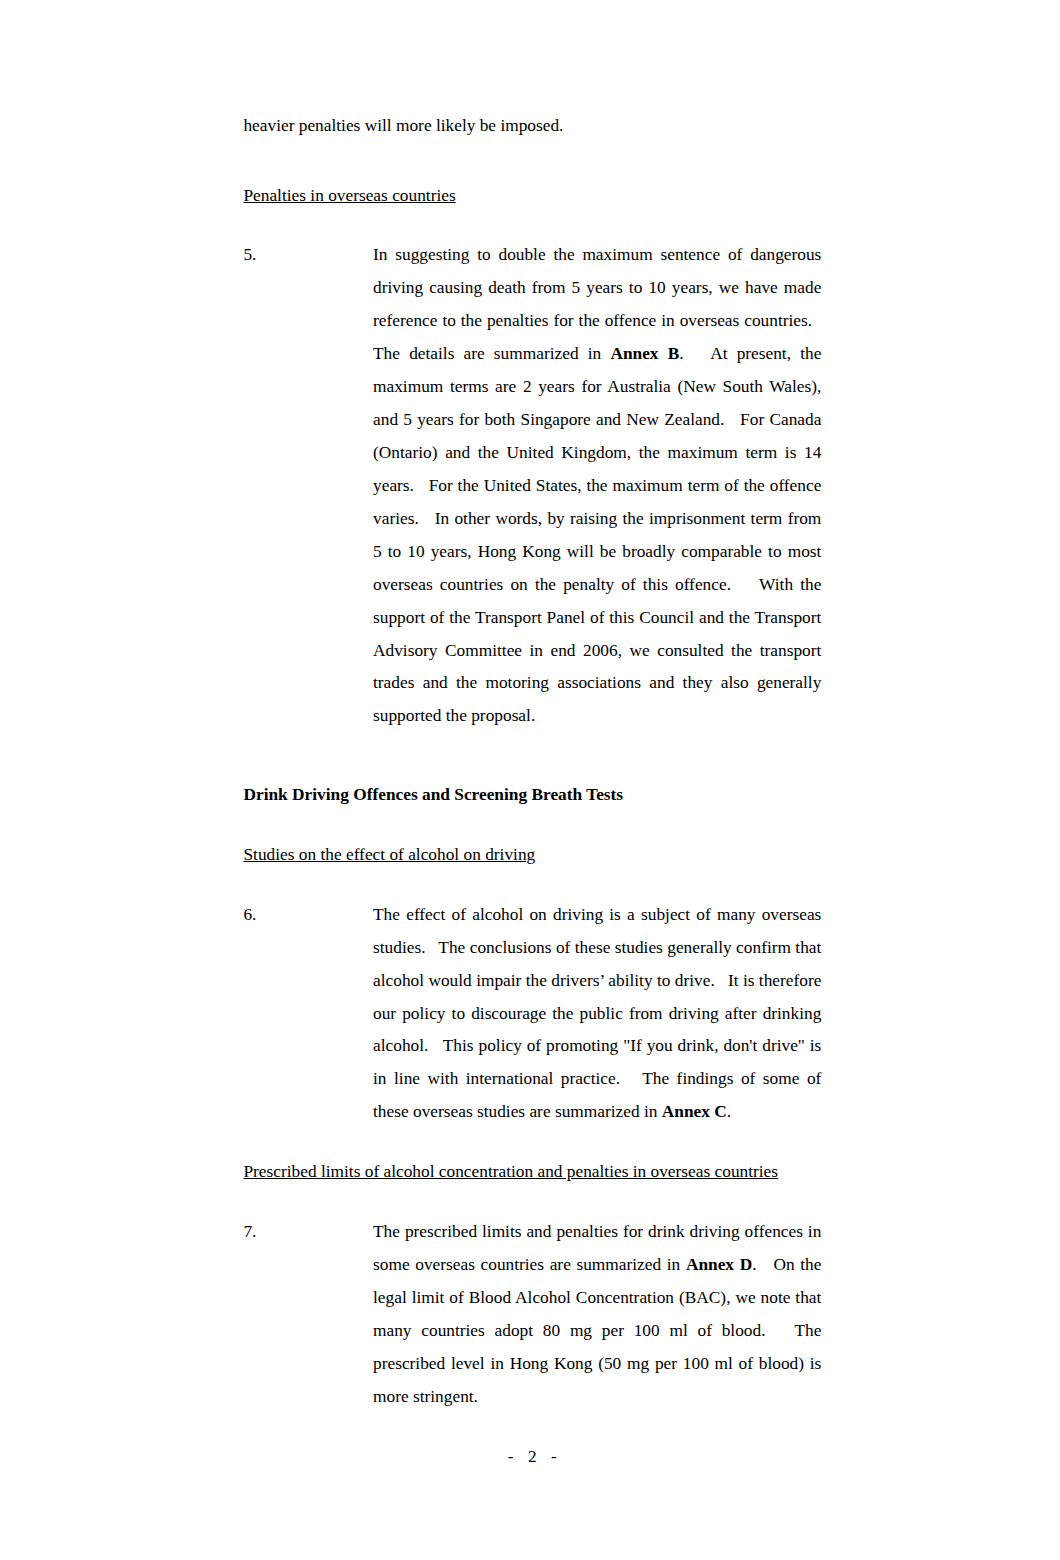heavier penalties will more likely be imposed.
Penalties in overseas countries
5.
In suggesting to double the maximum sentence of dangerous driving causing death from 5 years to 10 years, we have made reference to the penalties for the offence in overseas countries. The details are summarized in Annex B. At present, the maximum terms are 2 years for Australia (New South Wales), and 5 years for both Singapore and New Zealand. For Canada (Ontario) and the United Kingdom, the maximum term is 14 years. For the United States, the maximum term of the offence varies. In other words, by raising the imprisonment term from 5 to 10 years, Hong Kong will be broadly comparable to most overseas countries on the penalty of this offence. With the support of the Transport Panel of this Council and the Transport Advisory Committee in end 2006, we consulted the transport trades and the motoring associations and they also generally supported the proposal.
Drink Driving Offences and Screening Breath Tests
Studies on the effect of alcohol on driving
6.
The effect of alcohol on driving is a subject of many overseas studies. The conclusions of these studies generally confirm that alcohol would impair the drivers’ ability to drive. It is therefore our policy to discourage the public from driving after drinking alcohol. This policy of promoting "If you drink, don't drive" is in line with international practice. The findings of some of these overseas studies are summarized in Annex C.
Prescribed limits of alcohol concentration and penalties in overseas countries
7.
The prescribed limits and penalties for drink driving offences in some overseas countries are summarized in Annex D. On the legal limit of Blood Alcohol Concentration (BAC), we note that many countries adopt 80 mg per 100 ml of blood. The prescribed level in Hong Kong (50 mg per 100 ml of blood) is more stringent.
- 2 -